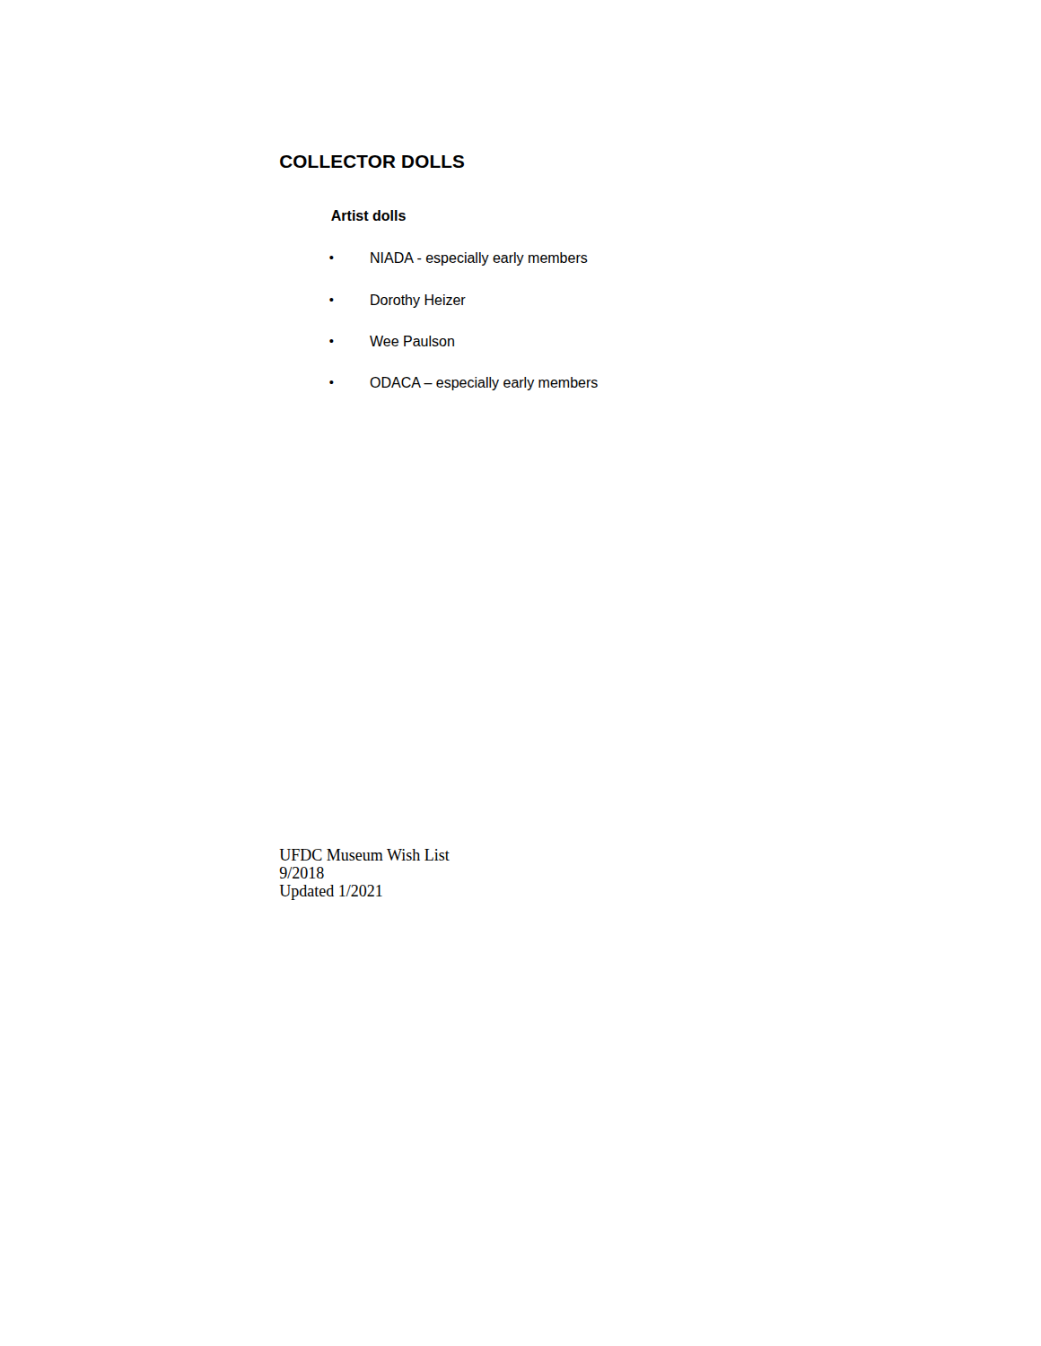COLLECTOR DOLLS
Artist dolls
NIADA - especially early members
Dorothy Heizer
Wee Paulson
ODACA – especially early members
UFDC Museum Wish List
9/2018
Updated 1/2021